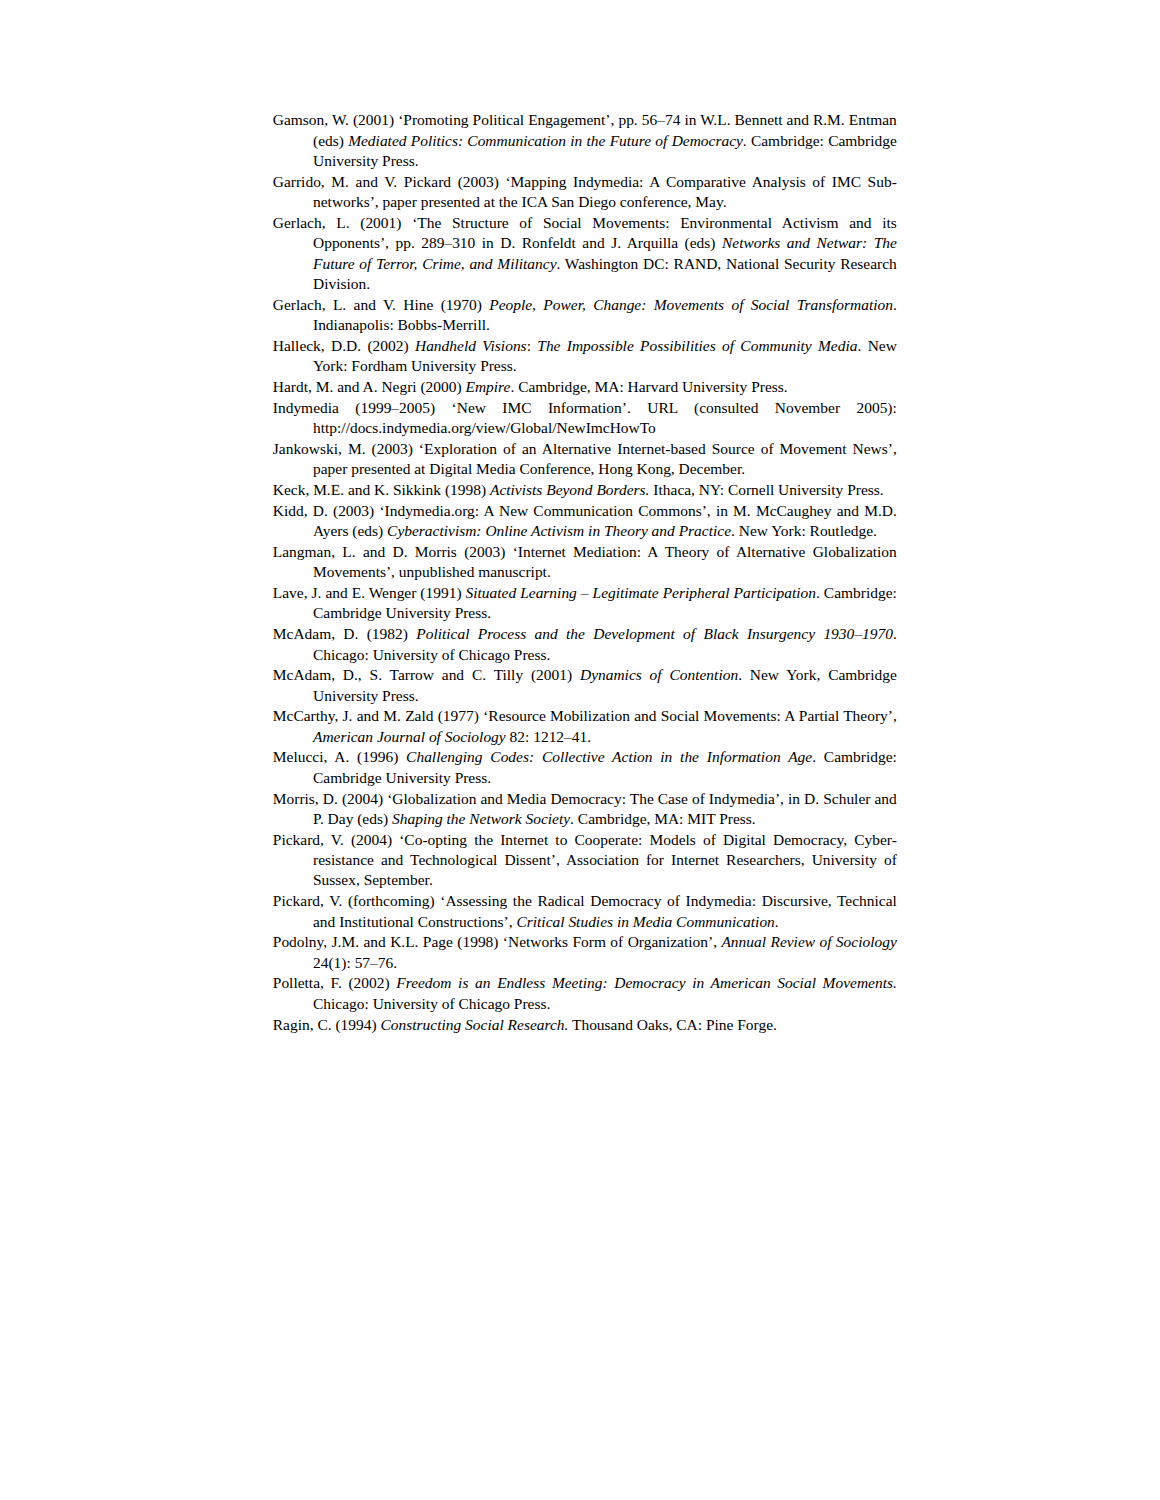Gamson, W. (2001) ‘Promoting Political Engagement’, pp. 56–74 in W.L. Bennett and R.M. Entman (eds) Mediated Politics: Communication in the Future of Democracy. Cambridge: Cambridge University Press.
Garrido, M. and V. Pickard (2003) ‘Mapping Indymedia: A Comparative Analysis of IMC Sub-networks’, paper presented at the ICA San Diego conference, May.
Gerlach, L. (2001) ‘The Structure of Social Movements: Environmental Activism and its Opponents’, pp. 289–310 in D. Ronfeldt and J. Arquilla (eds) Networks and Netwar: The Future of Terror, Crime, and Militancy. Washington DC: RAND, National Security Research Division.
Gerlach, L. and V. Hine (1970) People, Power, Change: Movements of Social Transformation. Indianapolis: Bobbs-Merrill.
Halleck, D.D. (2002) Handheld Visions: The Impossible Possibilities of Community Media. New York: Fordham University Press.
Hardt, M. and A. Negri (2000) Empire. Cambridge, MA: Harvard University Press.
Indymedia (1999–2005) ‘New IMC Information’. URL (consulted November 2005): http://docs.indymedia.org/view/Global/NewImcHowTo
Jankowski, M. (2003) ‘Exploration of an Alternative Internet-based Source of Movement News’, paper presented at Digital Media Conference, Hong Kong, December.
Keck, M.E. and K. Sikkink (1998) Activists Beyond Borders. Ithaca, NY: Cornell University Press.
Kidd, D. (2003) ‘Indymedia.org: A New Communication Commons’, in M. McCaughey and M.D. Ayers (eds) Cyberactivism: Online Activism in Theory and Practice. New York: Routledge.
Langman, L. and D. Morris (2003) ‘Internet Mediation: A Theory of Alternative Globalization Movements’, unpublished manuscript.
Lave, J. and E. Wenger (1991) Situated Learning – Legitimate Peripheral Participation. Cambridge: Cambridge University Press.
McAdam, D. (1982) Political Process and the Development of Black Insurgency 1930–1970. Chicago: University of Chicago Press.
McAdam, D., S. Tarrow and C. Tilly (2001) Dynamics of Contention. New York, Cambridge University Press.
McCarthy, J. and M. Zald (1977) ‘Resource Mobilization and Social Movements: A Partial Theory’, American Journal of Sociology 82: 1212–41.
Melucci, A. (1996) Challenging Codes: Collective Action in the Information Age. Cambridge: Cambridge University Press.
Morris, D. (2004) ‘Globalization and Media Democracy: The Case of Indymedia’, in D. Schuler and P. Day (eds) Shaping the Network Society. Cambridge, MA: MIT Press.
Pickard, V. (2004) ‘Co-opting the Internet to Cooperate: Models of Digital Democracy, Cyber-resistance and Technological Dissent’, Association for Internet Researchers, University of Sussex, September.
Pickard, V. (forthcoming) ‘Assessing the Radical Democracy of Indymedia: Discursive, Technical and Institutional Constructions’, Critical Studies in Media Communication.
Podolny, J.M. and K.L. Page (1998) ‘Networks Form of Organization’, Annual Review of Sociology 24(1): 57–76.
Polletta, F. (2002) Freedom is an Endless Meeting: Democracy in American Social Movements. Chicago: University of Chicago Press.
Ragin, C. (1994) Constructing Social Research. Thousand Oaks, CA: Pine Forge.